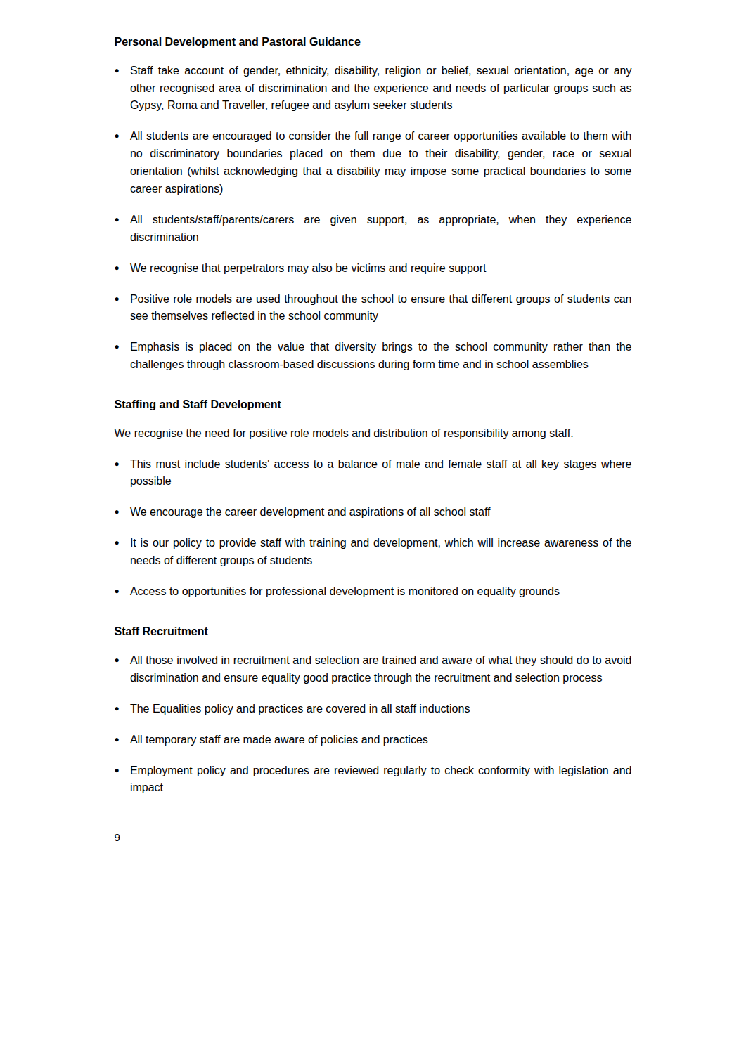Personal Development and Pastoral Guidance
Staff take account of gender, ethnicity, disability, religion or belief, sexual orientation, age or any other recognised area of discrimination and the experience and needs of particular groups such as Gypsy, Roma and Traveller, refugee and asylum seeker students
All students are encouraged to consider the full range of career opportunities available to them with no discriminatory boundaries placed on them due to their disability, gender, race or sexual orientation (whilst acknowledging that a disability may impose some practical boundaries to some career aspirations)
All students/staff/parents/carers are given support, as appropriate, when they experience discrimination
We recognise that perpetrators may also be victims and require support
Positive role models are used throughout the school to ensure that different groups of students can see themselves reflected in the school community
Emphasis is placed on the value that diversity brings to the school community rather than the challenges through classroom-based discussions during form time and in school assemblies
Staffing and Staff Development
We recognise the need for positive role models and distribution of responsibility among staff.
This must include students' access to a balance of male and female staff at all key stages where possible
We encourage the career development and aspirations of all school staff
It is our policy to provide staff with training and development, which will increase awareness of the needs of different groups of students
Access to opportunities for professional development is monitored on equality grounds
Staff Recruitment
All those involved in recruitment and selection are trained and aware of what they should do to avoid discrimination and ensure equality good practice through the recruitment and selection process
The Equalities policy and practices are covered in all staff inductions
All temporary staff are made aware of policies and practices
Employment policy and procedures are reviewed regularly to check conformity with legislation and impact
9